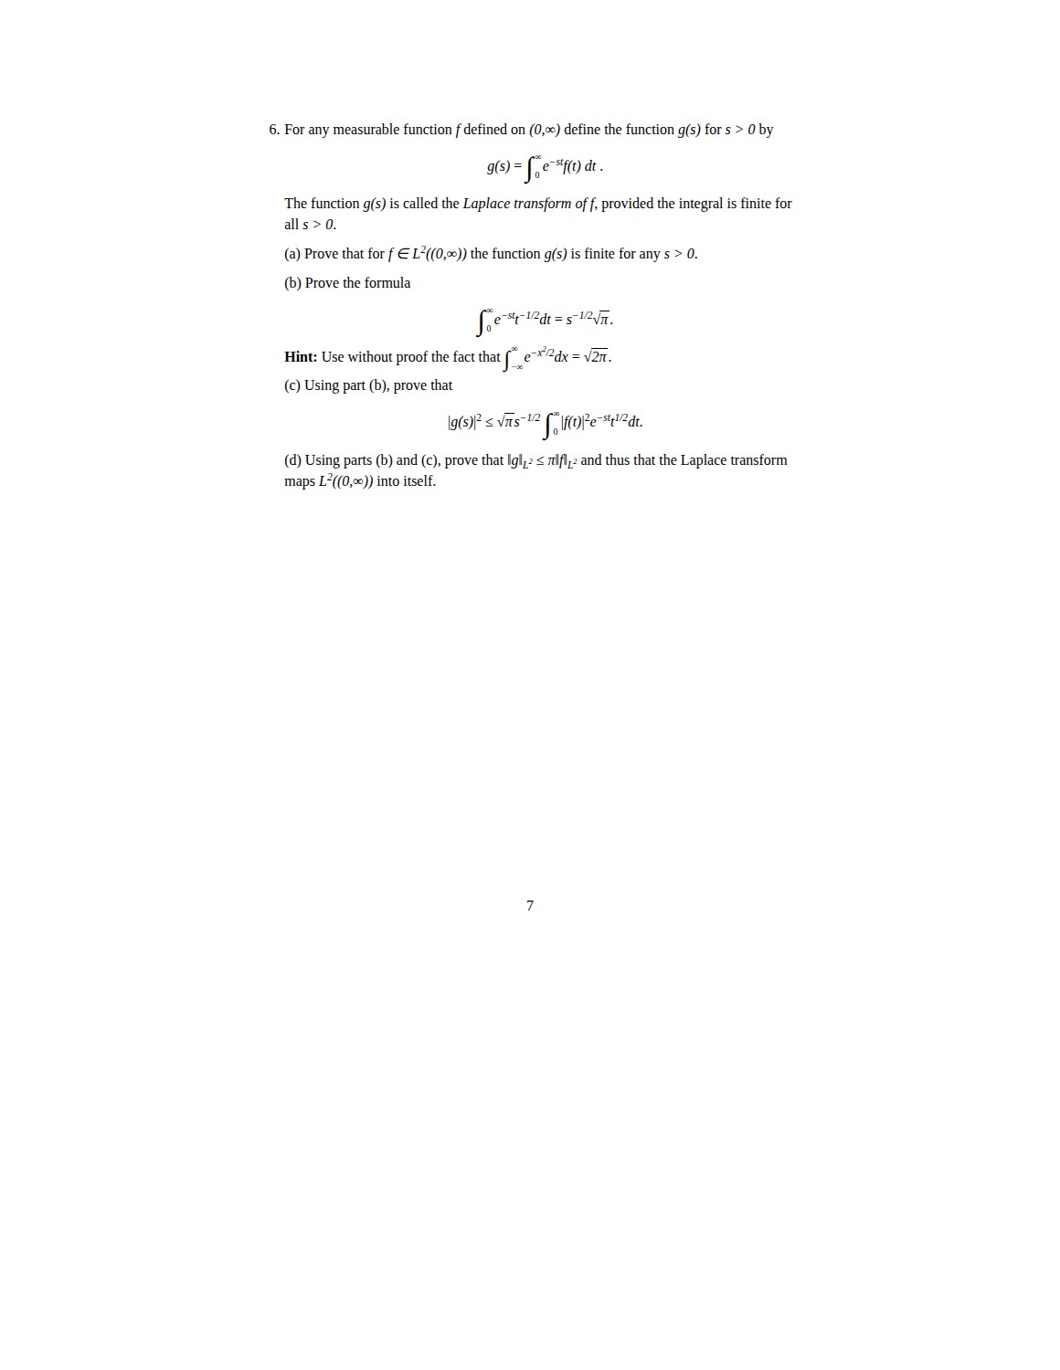6.
For any measurable function f defined on (0,∞) define the function g(s) for s > 0 by
g(s) = ∫∞0 e−stf(t) dt .
The function g(s) is called the Laplace transform of f, provided the integral is finite for all s > 0.
(a) Prove that for f ∈ L2((0,∞)) the function g(s) is finite for any s > 0.
(b) Prove the formula
∫∞0 e−stt−1/2dt = s−1/2√π.
Hint: Use without proof the fact that ∫∞−∞e−x2/2dx = √2π.
(c) Using part (b), prove that
|g(s)|2 ≤ √π s−1/2 ∫∞0|f(t)|2e−stt1/2dt.
(d) Using parts (b) and (c), prove that ‖g‖L2 ≤ π‖f‖L2 and thus that the Laplace transform maps L2((0,∞)) into itself.
7